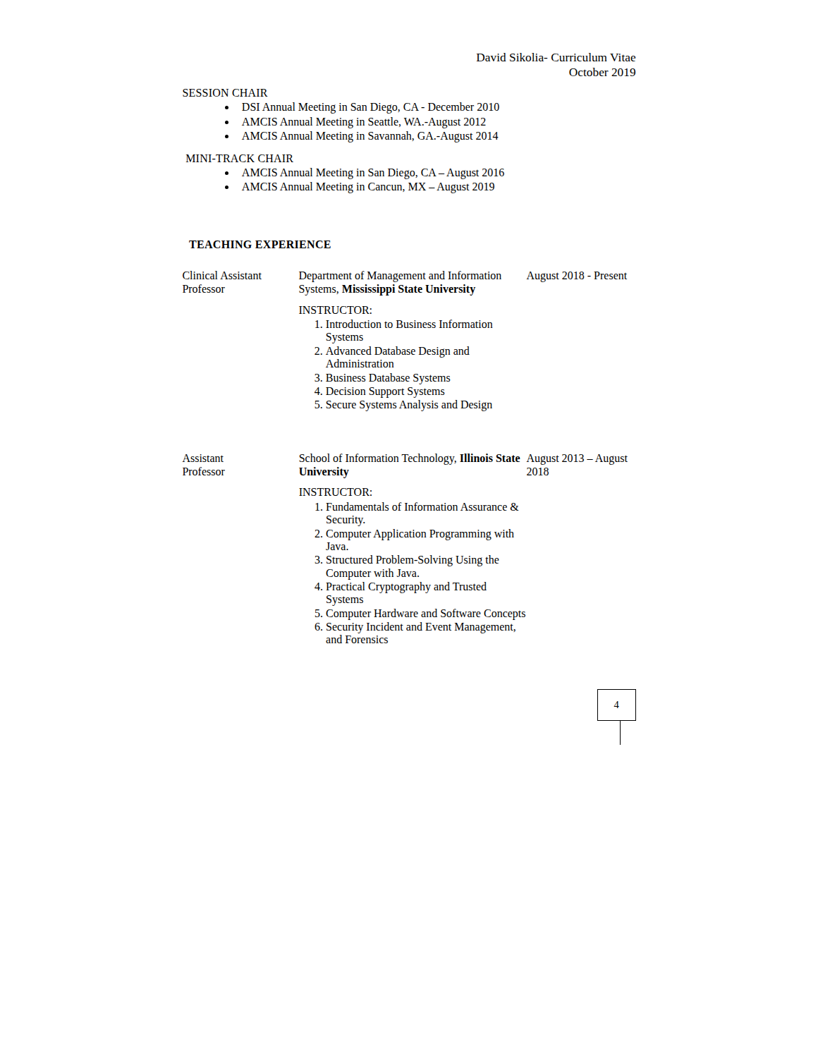David Sikolia- Curriculum Vitae October 2019
SESSION CHAIR
DSI Annual Meeting in San Diego, CA - December 2010
AMCIS Annual Meeting in Seattle, WA.-August 2012
AMCIS Annual Meeting in Savannah, GA.-August 2014
MINI-TRACK CHAIR
AMCIS Annual Meeting in San Diego, CA – August 2016
AMCIS Annual Meeting in Cancun, MX – August 2019
TEACHING EXPERIENCE
| Clinical Assistant Professor | Department of Management and Information Systems, Mississippi State University INSTRUCTOR: Introduction to Business Information Systems Advanced Database Design and Administration Business Database Systems Decision Support Systems Secure Systems Analysis and Design | August 2018 - Present |
| Assistant Professor | School of Information Technology, Illinois State University INSTRUCTOR: Fundamentals of Information Assurance & Security. Computer Application Programming with Java. Structured Problem-Solving Using the Computer with Java. Practical Cryptography and Trusted Systems Computer Hardware and Software Concepts Security Incident and Event Management, and Forensics | August 2013 – August 2018 |
4